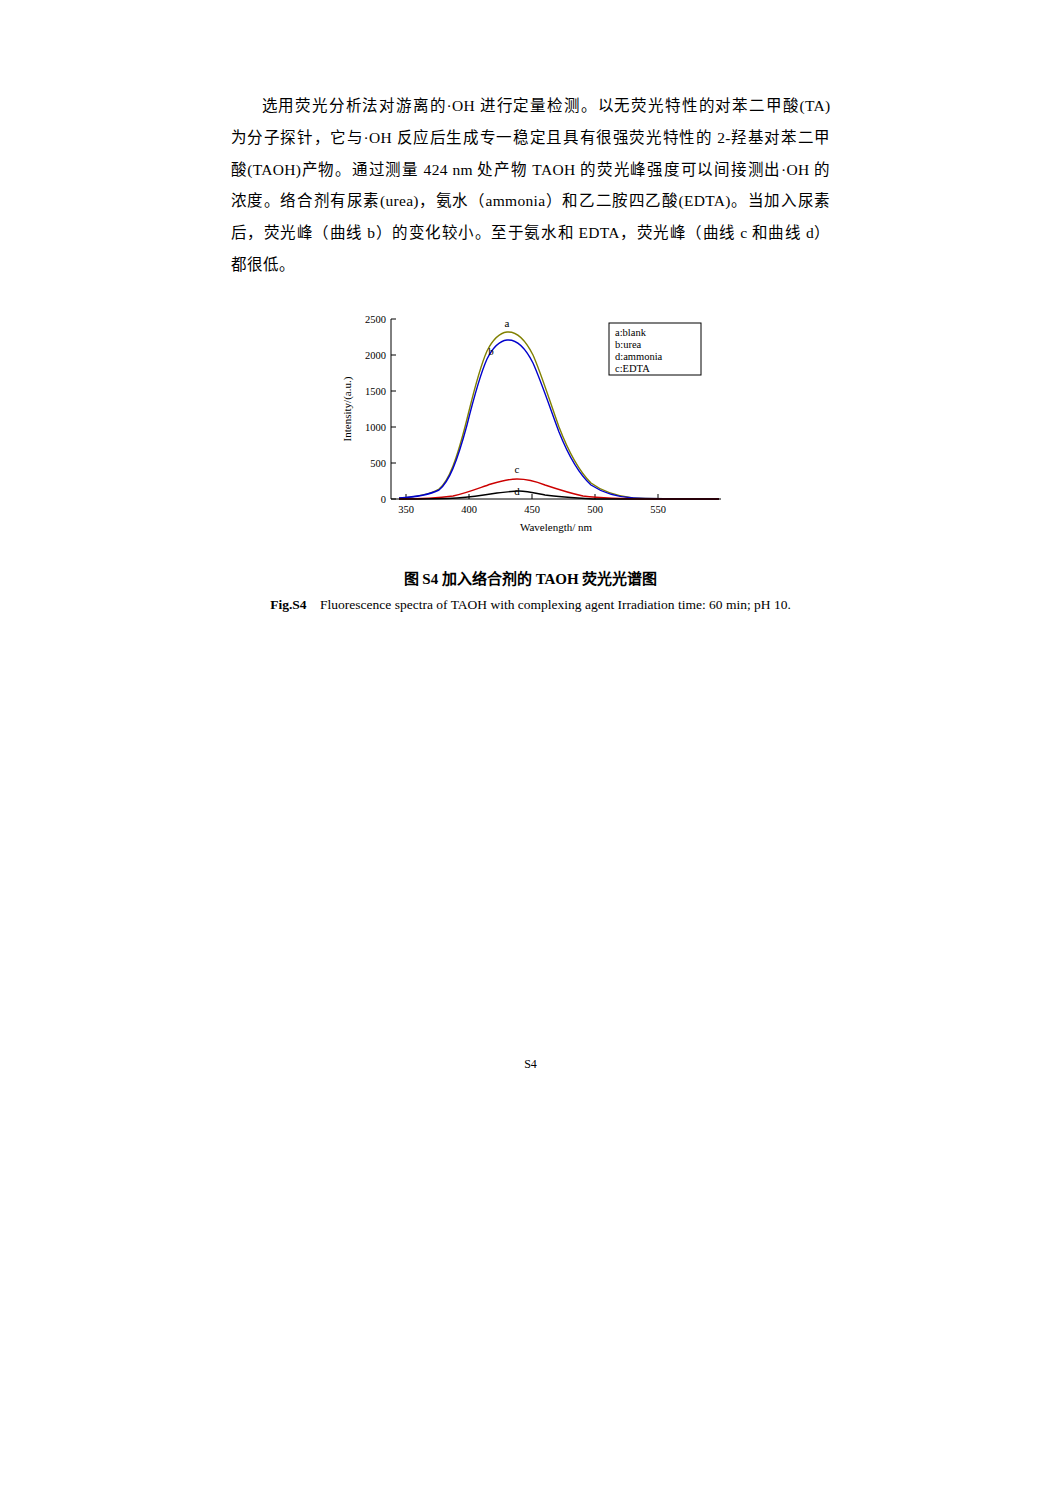选用荧光分析法对游离的·OH 进行定量检测。以无荧光特性的对苯二甲酸(TA)为分子探针，它与·OH 反应后生成专一稳定且具有很强荧光特性的 2-羟基对苯二甲酸(TAOH)产物。通过测量 424 nm 处产物 TAOH 的荧光峰强度可以间接测出·OH 的浓度。络合剂有尿素(urea)，氨水（ammonia）和乙二胺四乙酸(EDTA)。当加入尿素后，荧光峰（曲线 b）的变化较小。至于氨水和 EDTA，荧光峰（曲线 c 和曲线 d）都很低。
0 500 1000 1500 2000 2500 350 400 450 500 550 Wavelength/ nm Intensity/(a.u.) a b c d a:blank b:urea d:ammonia c:EDTA
图 S4 加入络合剂的 TAOH 荧光光谱图
Fig.S4 Fluorescence spectra of TAOH with complexing agent Irradiation time: 60 min; pH 10.
S4